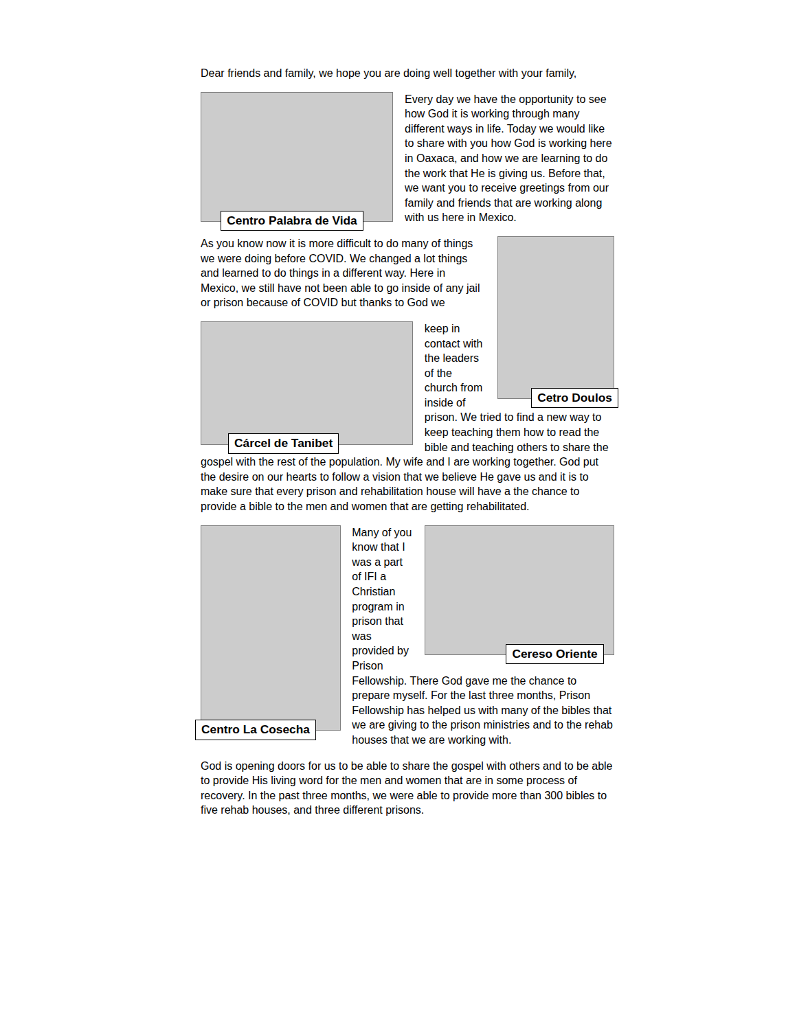Dear friends and family, we hope you are doing well together with your family,
Centro Palabra de Vida
Every day we have the opportunity to see how God it is working through many different ways in life. Today we would like to share with you how God is working here in Oaxaca, and how we are learning to do the work that He is giving us. Before that, we want you to receive greetings from our family and friends that are working along with us here in Mexico.
Cetro Doulos
As you know now it is more difficult to do many of things we were doing before COVID. We changed a lot things and learned to do things in a different way. Here in Mexico, we still have not been able to go inside of any jail or prison because of COVID but thanks to God we
Cárcel de Tanibet
keep in contact with the leaders of the church from inside of prison. We tried to find a new way to keep teaching them how to read the bible and teaching others to share the gospel with the rest of the population. My wife and I are working together. God put the desire on our hearts to follow a vision that we believe He gave us and it is to make sure that every prison and rehabilitation house will have a the chance to provide a bible to the men and women that are getting rehabilitated.
Cereso Oriente
Centro La Cosecha
Many of you know that I was a part of IFI a Christian program in prison that was provided by Prison Fellowship. There God gave me the chance to prepare myself. For the last three months, Prison Fellowship has helped us with many of the bibles that we are giving to the prison ministries and to the rehab houses that we are working with.
God is opening doors for us to be able to share the gospel with others and to be able to provide His living word for the men and women that are in some process of recovery. In the past three months, we were able to provide more than 300 bibles to five rehab houses, and three different prisons.